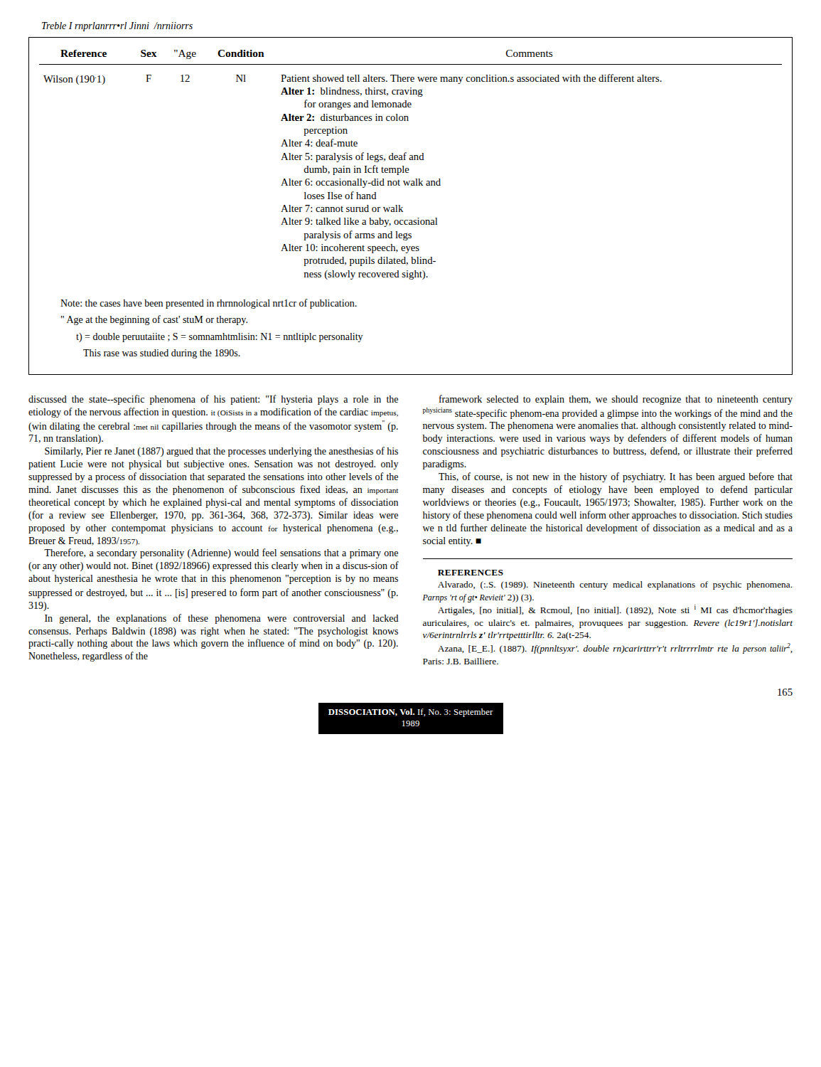Treble I rnprlanrrr•rl Jinni /nrniiorrs
| Reference | Sex | "Age | Condition | Comments |
| --- | --- | --- | --- | --- |
| Wilson (190 . 1) | F | 12 | Nl | Patient showed tell alters. There were many conclition.s associated with the different alters. Alter 1: blindness, thirst, craving for oranges and lemonade Alter 2: disturbances in colon perception Alter 4: deaf-mute Alter 5: paralysis of legs, deaf and dumb, pain in Icft temple Alter 6: occasionally-did not walk and loses Ilse of hand Alter 7: cannot surud or walk Alter 9: talked like a baby, occasional paralysis of arms and legs Alter 10: incoherent speech, eyes protruded, pupils dilated, blind- ness (slowly recovered sight). |
Note: the cases have been presented in rhrnnological nrt1cr of publication.
" Age at the beginning of cast' stuM or therapy.
t) = double peruutaiite ; S = somnamhtmlisin: N1 = nntltiplc personality
This rase was studied during the 1890s.
discussed the state--specific phenomena of his patient: "If hysteria plays a role in the etiology of the nervous affection in question. it (OiSists in a modification of the cardiac impetus, (win dilating the cerebral :met nil capillaries through the means of the vasomotor system" (p. 71, nn translation).
Similarly, Pier re Janet (1887) argued that the processes underlying the anesthesias of his patient Lucie were not physical but subjective ones. Sensation was not destroyed. only suppressed by a process of dissociation that separated the sensations into other levels of the mind. Janet discusses this as the phenomenon of subconscious fixed ideas, an important theoretical concept by which he explained physi-cal and mental symptoms of dissociation (for a review see Ellenberger, 1970, pp. 361-364, 368, 372-373). Similar ideas were proposed by other contempomat physicians to account for hysterical phenomena (e.g., Breuer & Freud, 1893/1957).
Therefore, a secondary personality (Adrienne) would feel sensations that a primary one (or any other) would not. Binet (1892/18966) expressed this clearly when in a discus-sion of about hysterical anesthesia he wrote that in this phenomenon "perception is by no means suppressed or destroyed, but ... it ... [is] preser.ed to form part of another consciousness" (p. 319).
In general, the explanations of these phenomena were controversial and lacked consensus. Perhaps Baldwin (1898) was right when he stated: "The psychologist knows practi-cally nothing about the laws which govern the influence of mind on body" (p. 120). Nonetheless, regardless of the
framework selected to explain them, we should recognize that to nineteenth century physicians state-specific phenom-ena provided a glimpse into the workings of the mind and the nervous system. The phenomena were anomalies that. although consistently related to mind-body interactions. were used in various ways by defenders of different models of human consciousness and psychiatric disturbances to buttress, defend, or illustrate their preferred paradigms.
This, of course, is not new in the history of psychiatry. It has been argued before that many diseases and concepts of etiology have been employed to defend particular worldviews or theories (e.g., Foucault, 1965/1973; Showalter, 1985). Further work on the history of these phenomena could well inform other approaches to dissociation. Stich studies we n tld further delineate the historical development of dissociation as a medical and as a social entity. ■
REFERENCES
Alvarado, (:.S. (1989). Nineteenth century medical explanations of psychic phenomena. Parnps 'rt of gt• Revieit' 2)) (3).
Artigales, [no initial], & Rcmoul, [no initial]. (1892), Note sti i MI cas d'hcmor'rhagies auriculaires, oc ulairc's et. palmaires, provuquees par suggestion. Revere (lc19r1'].notislart v/6erintrnlrrls z' tlr'rrtpetttirlltr. 6. 2a(t-254.
Azana, [E_E.]. (1887). If(pnnltsyxr'. double rn)carirttrr'r't rrltrrrrlmtr rte la person taliir2, Paris: J.B. Bailliere.
165
DISSOCIATION, Vol. If, No. 3: September 1989